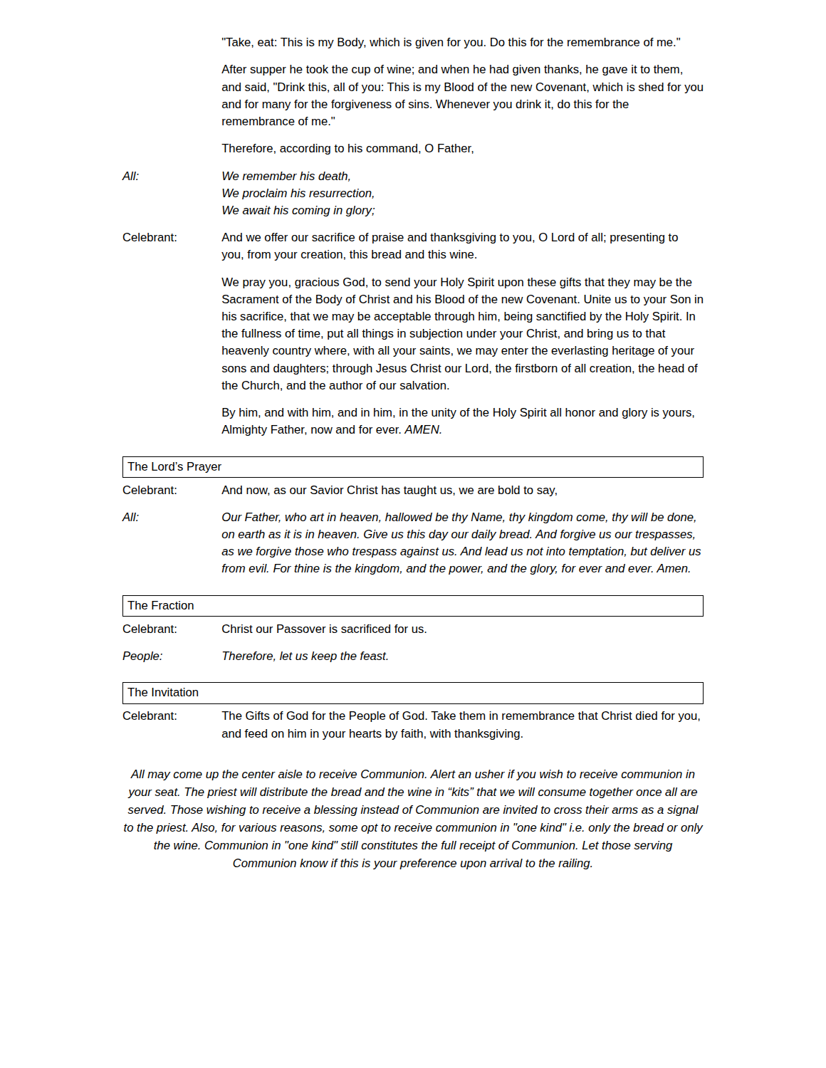"Take, eat: This is my Body, which is given for you. Do this for the remembrance of me."
After supper he took the cup of wine; and when he had given thanks, he gave it to them, and said, "Drink this, all of you: This is my Blood of the new Covenant, which is shed for you and for many for the forgiveness of sins. Whenever you drink it, do this for the remembrance of me."
| | Therefore, according to his command, O Father, |
| All: | We remember his death, We proclaim his resurrection, We await his coming in glory; |
| Celebrant: | And we offer our sacrifice of praise and thanksgiving to you, O Lord of all; presenting to you, from your creation, this bread and this wine. |
| | We pray you, gracious God, to send your Holy Spirit upon these gifts that they may be the Sacrament of the Body of Christ and his Blood of the new Covenant. Unite us to your Son in his sacrifice, that we may be acceptable through him, being sanctified by the Holy Spirit. In the fullness of time, put all things in subjection under your Christ, and bring us to that heavenly country where, with all your saints, we may enter the everlasting heritage of your sons and daughters; through Jesus Christ our Lord, the firstborn of all creation, the head of the Church, and the author of our salvation. |
| | By him, and with him, and in him, in the unity of the Holy Spirit all honor and glory is yours, Almighty Father, now and for ever. AMEN. |
The Lord’s Prayer
| Celebrant: | And now, as our Savior Christ has taught us, we are bold to say, |
| All: | Our Father, who art in heaven, hallowed be thy Name, thy kingdom come, thy will be done, on earth as it is in heaven. Give us this day our daily bread. And forgive us our trespasses, as we forgive those who trespass against us. And lead us not into temptation, but deliver us from evil. For thine is the kingdom, and the power, and the glory, for ever and ever. Amen. |
The Fraction
| Celebrant: | Christ our Passover is sacrificed for us. |
| People: | Therefore, let us keep the feast. |
The Invitation
| Celebrant: | The Gifts of God for the People of God. Take them in remembrance that Christ died for you, and feed on him in your hearts by faith, with thanksgiving. |
All may come up the center aisle to receive Communion. Alert an usher if you wish to receive communion in your seat. The priest will distribute the bread and the wine in “kits” that we will consume together once all are served. Those wishing to receive a blessing instead of Communion are invited to cross their arms as a signal to the priest. Also, for various reasons, some opt to receive communion in "one kind" i.e. only the bread or only the wine. Communion in "one kind" still constitutes the full receipt of Communion. Let those serving Communion know if this is your preference upon arrival to the railing.